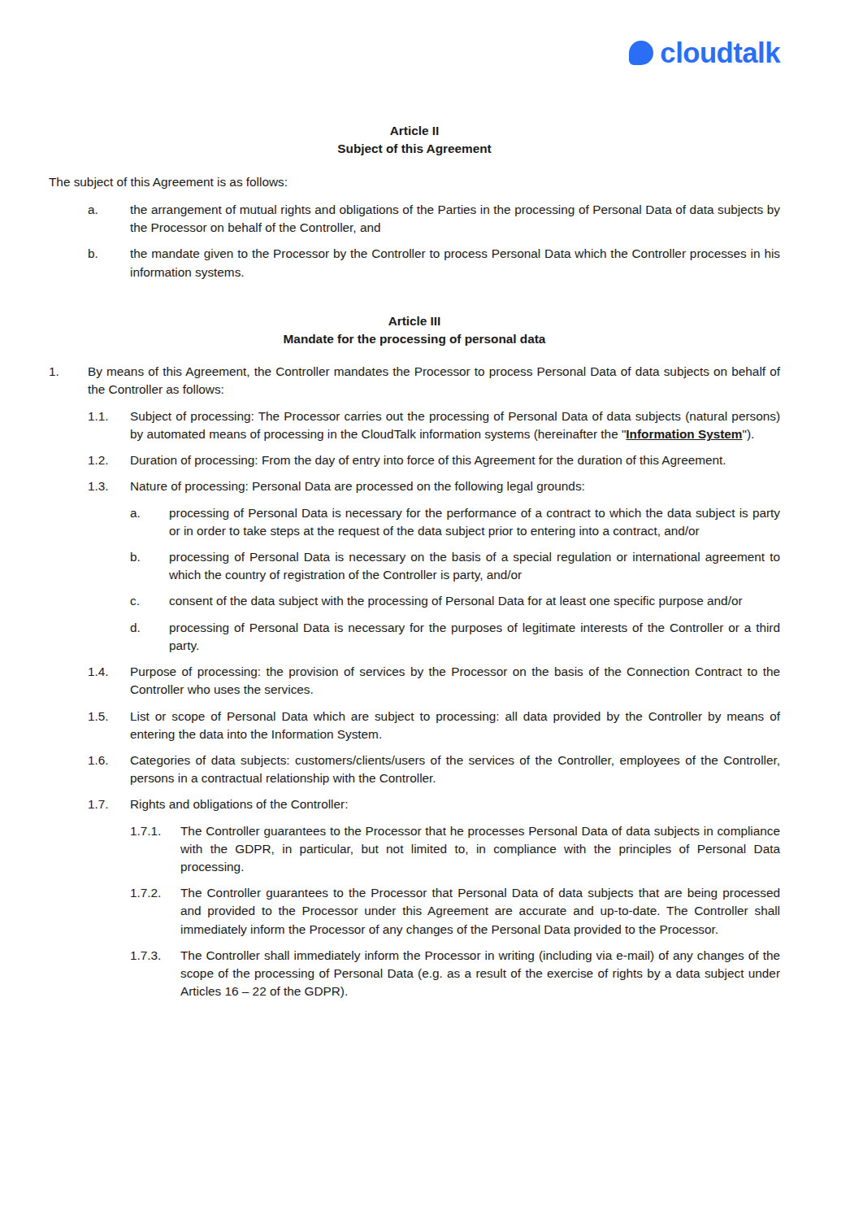cloudtalk
Article II Subject of this Agreement
The subject of this Agreement is as follows:
a.
the arrangement of mutual rights and obligations of the Parties in the processing of Personal Data of data subjects by the Processor on behalf of the Controller, and
b.
the mandate given to the Processor by the Controller to process Personal Data which the Controller processes in his information systems.
Article III Mandate for the processing of personal data
1.
By means of this Agreement, the Controller mandates the Processor to process Personal Data of data subjects on behalf of the Controller as follows:
1.1.
Subject of processing: The Processor carries out the processing of Personal Data of data subjects (natural persons) by automated means of processing in the CloudTalk information systems (hereinafter the "Information System").
1.2.
Duration of processing: From the day of entry into force of this Agreement for the duration of this Agreement.
1.3.
Nature of processing: Personal Data are processed on the following legal grounds:
a.
processing of Personal Data is necessary for the performance of a contract to which the data subject is party or in order to take steps at the request of the data subject prior to entering into a contract, and/or
b.
processing of Personal Data is necessary on the basis of a special regulation or international agreement to which the country of registration of the Controller is party, and/or
c.
consent of the data subject with the processing of Personal Data for at least one specific purpose and/or
d.
processing of Personal Data is necessary for the purposes of legitimate interests of the Controller or a third party.
1.4.
Purpose of processing: the provision of services by the Processor on the basis of the Connection Contract to the Controller who uses the services.
1.5.
List or scope of Personal Data which are subject to processing: all data provided by the Controller by means of entering the data into the Information System.
1.6.
Categories of data subjects: customers/clients/users of the services of the Controller, employees of the Controller, persons in a contractual relationship with the Controller.
1.7.
Rights and obligations of the Controller:
1.7.1.
The Controller guarantees to the Processor that he processes Personal Data of data subjects in compliance with the GDPR, in particular, but not limited to, in compliance with the principles of Personal Data processing.
1.7.2.
The Controller guarantees to the Processor that Personal Data of data subjects that are being processed and provided to the Processor under this Agreement are accurate and up-to-date. The Controller shall immediately inform the Processor of any changes of the Personal Data provided to the Processor.
1.7.3.
The Controller shall immediately inform the Processor in writing (including via e-mail) of any changes of the scope of the processing of Personal Data (e.g. as a result of the exercise of rights by a data subject under Articles 16 – 22 of the GDPR).